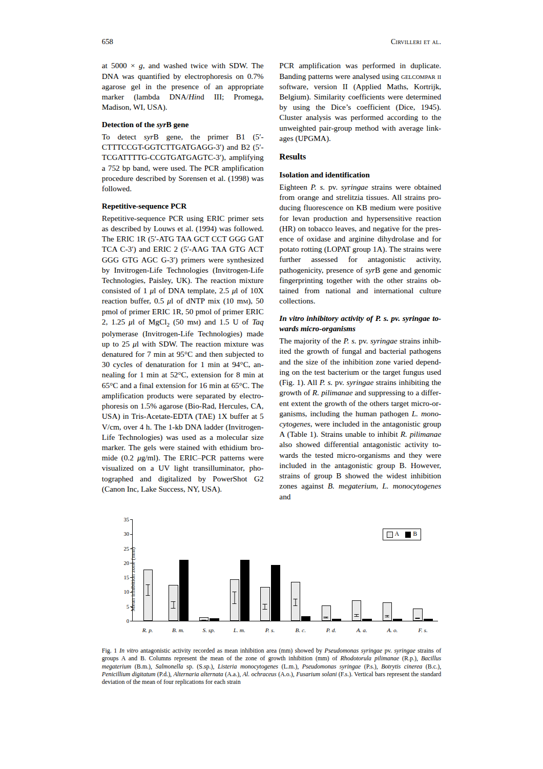658
Cirvilleri et al.
at 5000 × g, and washed twice with SDW. The DNA was quantified by electrophoresis on 0.7% agarose gel in the presence of an appropriate marker (lambda DNA/Hind III; Promega, Madison, WI, USA).
Detection of the syr B gene
To detect syr B gene, the primer B1 (5′-CTTTCCGT-GGTCTTGATGAGG-3′) and B2 (5′-TCGATTTTG-CCGTGATGAGTC-3′), amplifying a 752 bp band, were used. The PCR amplification procedure described by Sorensen et al. (1998) was followed.
Repetitive-sequence PCR
Repetitive-sequence PCR using ERIC primer sets as described by Louws et al. (1994) was followed. The ERIC 1R (5′-ATG TAA GCT CCT GGG GAT TCA C-3′) and ERIC 2 (5′-AAG TAA GTG ACT GGG GTG AGC G-3′) primers were synthesized by Invitrogen-Life Technologies (Invitrogen-Life Technologies, Paisley, UK). The reaction mixture consisted of 1 μl of DNA template, 2.5 μl of 10X reaction buffer, 0.5 μl of dNTP mix (10 mm), 50 pmol of primer ERIC 1R, 50 pmol of primer ERIC 2, 1.25 μl of MgCl2 (50 mm) and 1.5 U of Taq polymerase (Invitrogen-Life Technologies) made up to 25 μl with SDW. The reaction mixture was denatured for 7 min at 95°C and then subjected to 30 cycles of denaturation for 1 min at 94°C, annealing for 1 min at 52°C, extension for 8 min at 65°C and a final extension for 16 min at 65°C. The amplification products were separated by electrophoresis on 1.5% agarose (Bio-Rad, Hercules, CA, USA) in Tris-Acetate-EDTA (TAE) 1X buffer at 5 V/cm, over 4 h. The 1-kb DNA ladder (Invitrogen-Life Technologies) was used as a molecular size marker. The gels were stained with ethidium bromide (0.2 μg/ml). The ERIC–PCR patterns were visualized on a UV light transilluminator, photographed and digitalized by PowerShot G2 (Canon Inc, Lake Success, NY, USA).
PCR amplification was performed in duplicate. Banding patterns were analysed using gelcompar ii software, version II (Applied Maths, Kortrijk, Belgium). Similarity coefficients were determined by using the Dice’s coefficient (Dice, 1945). Cluster analysis was performed according to the unweighted pair-group method with average linkages (UPGMA).
Results
Isolation and identification
Eighteen P. s. pv. syringae strains were obtained from orange and strelitzia tissues. All strains producing fluorescence on KB medium were positive for levan production and hypersensitive reaction (HR) on tobacco leaves, and negative for the presence of oxidase and arginine dihydrolase and for potato rotting (LOPAT group 1A). The strains were further assessed for antagonistic activity, pathogenicity, presence of syr B gene and genomic fingerprinting together with the other strains obtained from national and international culture collections.
In vitro inhibitory activity of P. s. pv. syringae towards micro-organisms
The majority of the P. s. pv. syringae strains inhibited the growth of fungal and bacterial pathogens and the size of the inhibition zone varied depending on the test bacterium or the target fungus used (Fig. 1). All P. s. pv. syringae strains inhibiting the growth of R. pilimanae and suppressing to a different extent the growth of the others target micro-organisms, including the human pathogen L. monocytogenes, were included in the antagonistic group A (Table 1). Strains unable to inhibit R. pilimanae also showed differential antagonistic activity towards the tested micro-organisms and they were included in the antagonistic group B. However, strains of group B showed the widest inhibition zones against B. megaterium, L. monocytogenes and
Mean inhibition zone (mm)
35
30
25
20
15
10
5
0
A B
R. p. B. m. S. sp. L. m. P. s. B. c. P. d. A. a. A. o. F. s.
Fig. 1 In vitro antagonistic activity recorded as mean inhibition area (mm) showed by Pseudomonas syringae pv. syringae strains of groups A and B. Columns represent the mean of the zone of growth inhibition (mm) of Rhodotorula pilimanae (R.p.), Bacillus megaterium (B.m.), Salmonella sp. (S.sp.), Listeria monocytogenes (L.m.), Pseudomonas syringae (P.s.), Botrytis cinerea (B.c.), Penicillium digitatum (P.d.), Alternaria alternata (A.a.), Al. ochraceus (A.o.), Fusarium solani (F.s.). Vertical bars represent the standard deviation of the mean of four replications for each strain